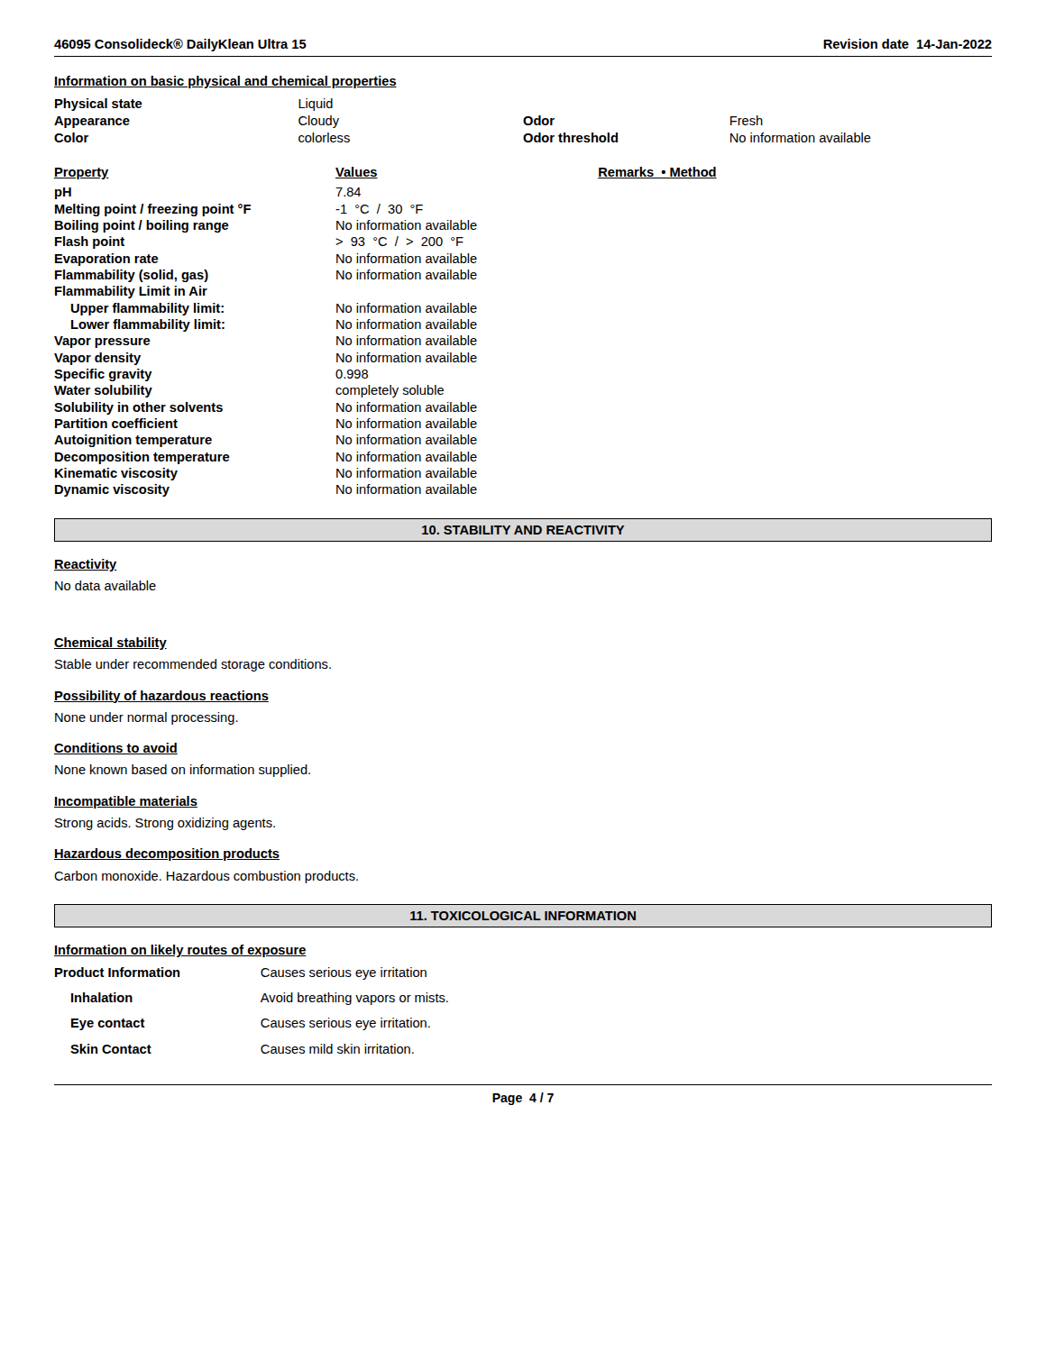46095 Consolideck® DailyKlean Ultra 15 Revision date 14-Jan-2022
Information on basic physical and chemical properties
| Physical state | Liquid | | |
| Appearance | Cloudy | Odor | Fresh |
| Color | colorless | Odor threshold | No information available |
| Property | Values | Remarks • Method |
| pH | 7.84 | |
| Melting point / freezing point °F | -1 °C / 30 °F | |
| Boiling point / boiling range | No information available | |
| Flash point | > 93 °C / > 200 °F | |
| Evaporation rate | No information available | |
| Flammability (solid, gas) | No information available | |
| Flammability Limit in Air | | |
| Upper flammability limit: | No information available | |
| Lower flammability limit: | No information available | |
| Vapor pressure | No information available | |
| Vapor density | No information available | |
| Specific gravity | 0.998 | |
| Water solubility | completely soluble | |
| Solubility in other solvents | No information available | |
| Partition coefficient | No information available | |
| Autoignition temperature | No information available | |
| Decomposition temperature | No information available | |
| Kinematic viscosity | No information available | |
| Dynamic viscosity | No information available | |
10. STABILITY AND REACTIVITY
Reactivity
No data available
Chemical stability
Stable under recommended storage conditions.
Possibility of hazardous reactions
None under normal processing.
Conditions to avoid
None known based on information supplied.
Incompatible materials
Strong acids. Strong oxidizing agents.
Hazardous decomposition products
Carbon monoxide. Hazardous combustion products.
11. TOXICOLOGICAL INFORMATION
Information on likely routes of exposure
| Product Information | Causes serious eye irritation |
| Inhalation | Avoid breathing vapors or mists. |
| Eye contact | Causes serious eye irritation. |
| Skin Contact | Causes mild skin irritation. |
Page 4 / 7